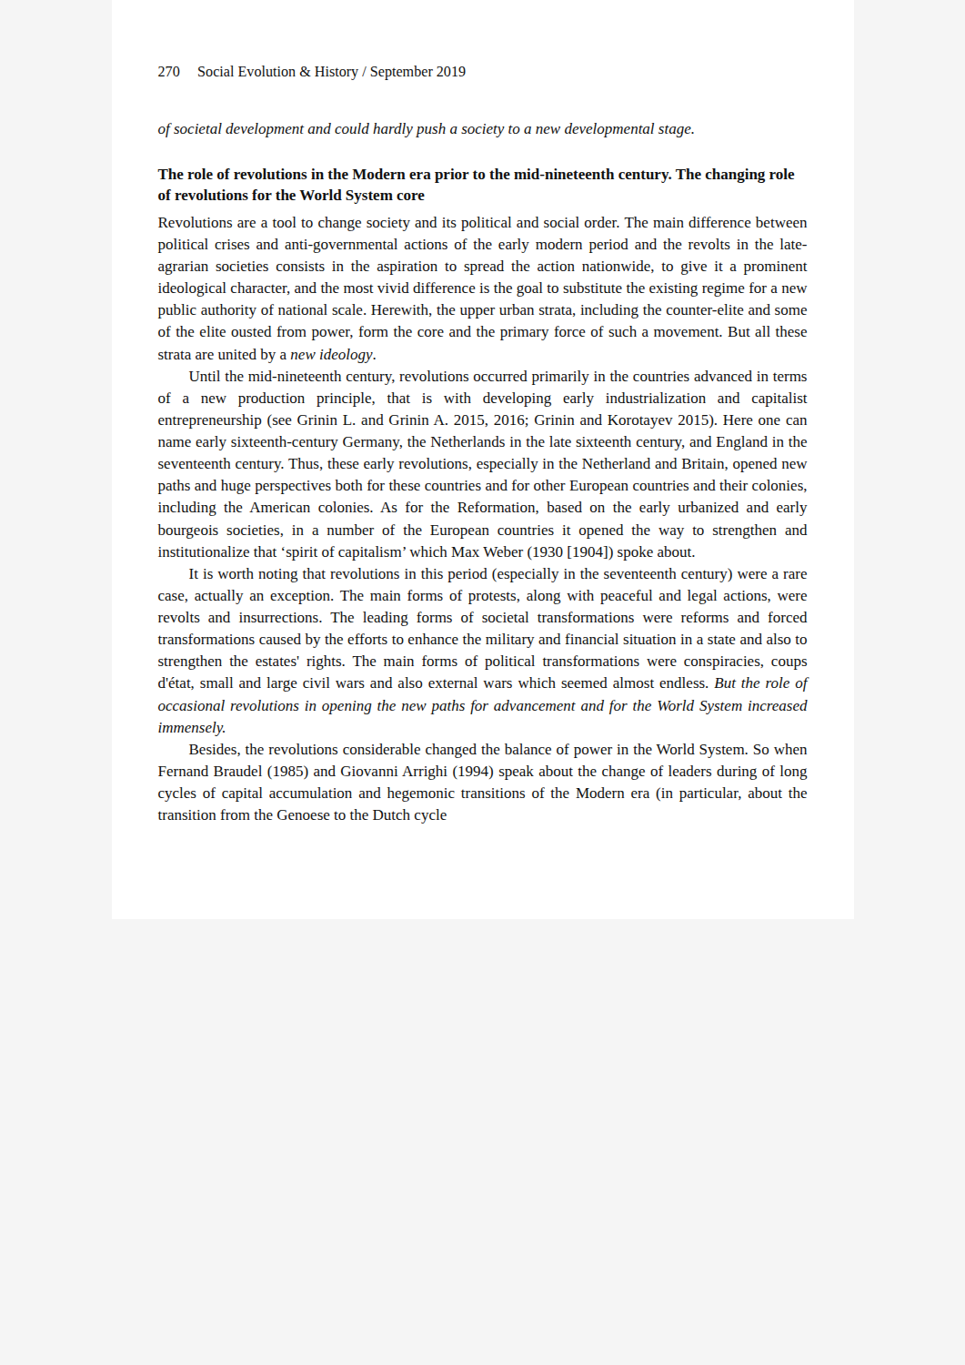270 Social Evolution & History / September 2019
of societal development and could hardly push a society to a new developmental stage.
The role of revolutions in the Modern era prior to the mid-nineteenth century. The changing role of revolutions for the World System core
Revolutions are a tool to change society and its political and social order. The main difference between political crises and anti-governmental actions of the early modern period and the revolts in the late-agrarian societies consists in the aspiration to spread the action nationwide, to give it a prominent ideological character, and the most vivid difference is the goal to substitute the existing regime for a new public authority of national scale. Herewith, the upper urban strata, including the counter-elite and some of the elite ousted from power, form the core and the primary force of such a movement. But all these strata are united by a new ideology.
Until the mid-nineteenth century, revolutions occurred primarily in the countries advanced in terms of a new production principle, that is with developing early industrialization and capitalist entrepreneurship (see Grinin L. and Grinin A. 2015, 2016; Grinin and Korotayev 2015). Here one can name early sixteenth-century Germany, the Netherlands in the late sixteenth century, and England in the seventeenth century. Thus, these early revolutions, especially in the Netherland and Britain, opened new paths and huge perspectives both for these countries and for other European countries and their colonies, including the American colonies. As for the Reformation, based on the early urbanized and early bourgeois societies, in a number of the European countries it opened the way to strengthen and institutionalize that ‘spirit of capitalism’ which Max Weber (1930 [1904]) spoke about.
It is worth noting that revolutions in this period (especially in the seventeenth century) were a rare case, actually an exception. The main forms of protests, along with peaceful and legal actions, were revolts and insurrections. The leading forms of societal transformations were reforms and forced transformations caused by the efforts to enhance the military and financial situation in a state and also to strengthen the estates' rights. The main forms of political transformations were conspiracies, coups d'état, small and large civil wars and also external wars which seemed almost endless. But the role of occasional revolutions in opening the new paths for advancement and for the World System increased immensely.
Besides, the revolutions considerable changed the balance of power in the World System. So when Fernand Braudel (1985) and Giovanni Arrighi (1994) speak about the change of leaders during of long cycles of capital accumulation and hegemonic transitions of the Modern era (in particular, about the transition from the Genoese to the Dutch cycle